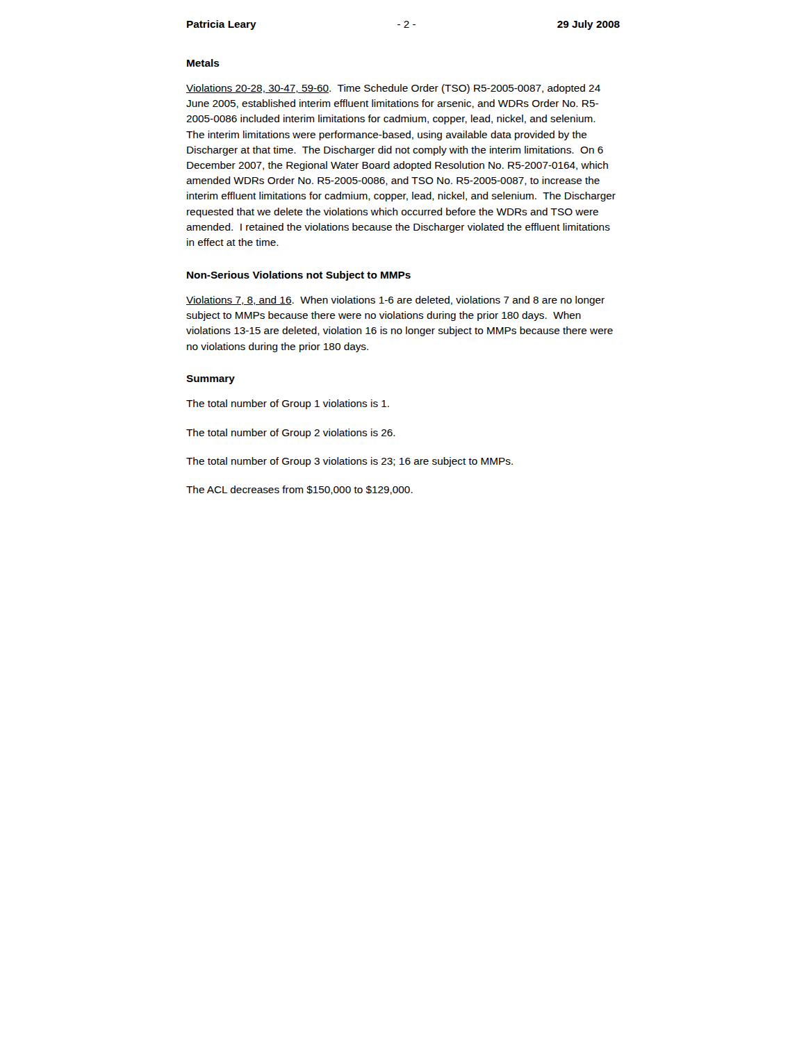Patricia Leary - 2 - 29 July 2008
Metals
Violations 20-28, 30-47, 59-60. Time Schedule Order (TSO) R5-2005-0087, adopted 24 June 2005, established interim effluent limitations for arsenic, and WDRs Order No. R5-2005-0086 included interim limitations for cadmium, copper, lead, nickel, and selenium. The interim limitations were performance-based, using available data provided by the Discharger at that time. The Discharger did not comply with the interim limitations. On 6 December 2007, the Regional Water Board adopted Resolution No. R5-2007-0164, which amended WDRs Order No. R5-2005-0086, and TSO No. R5-2005-0087, to increase the interim effluent limitations for cadmium, copper, lead, nickel, and selenium. The Discharger requested that we delete the violations which occurred before the WDRs and TSO were amended. I retained the violations because the Discharger violated the effluent limitations in effect at the time.
Non-Serious Violations not Subject to MMPs
Violations 7, 8, and 16. When violations 1-6 are deleted, violations 7 and 8 are no longer subject to MMPs because there were no violations during the prior 180 days. When violations 13-15 are deleted, violation 16 is no longer subject to MMPs because there were no violations during the prior 180 days.
Summary
The total number of Group 1 violations is 1.
The total number of Group 2 violations is 26.
The total number of Group 3 violations is 23; 16 are subject to MMPs.
The ACL decreases from $150,000 to $129,000.